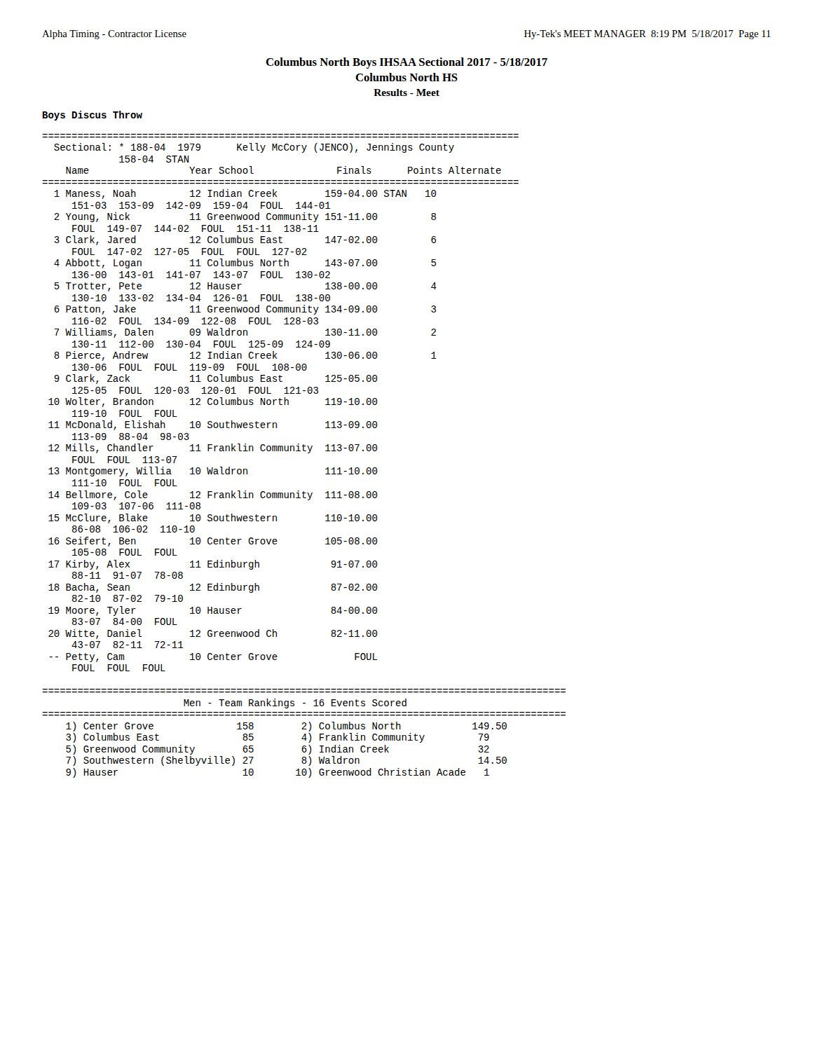Alpha Timing - Contractor License Hy-Tek's MEET MANAGER 8:19 PM 5/18/2017 Page 11
Columbus North Boys IHSAA Sectional 2017 - 5/18/2017
Columbus North HS
Results - Meet
Boys Discus Throw
=================================================================================
  Sectional: * 188-04  1979      Kelly McCory (JENCO), Jennings County
             158-04  STAN
    Name                 Year School              Finals      Points Alternate
=================================================================================
  1 Maness, Noah         12 Indian Creek        159-04.00 STAN   10
     151-03  153-09  142-09  159-04  FOUL  144-01
  2 Young, Nick          11 Greenwood Community 151-11.00         8
     FOUL  149-07  144-02  FOUL  151-11  138-11
  3 Clark, Jared         12 Columbus East       147-02.00         6
     FOUL  147-02  127-05  FOUL  FOUL  127-02
  4 Abbott, Logan        11 Columbus North      143-07.00         5
     136-00  143-01  141-07  143-07  FOUL  130-02
  5 Trotter, Pete        12 Hauser              138-00.00         4
     130-10  133-02  134-04  126-01  FOUL  138-00
  6 Patton, Jake         11 Greenwood Community 134-09.00         3
     116-02  FOUL  134-09  122-08  FOUL  128-03
  7 Williams, Dalen      09 Waldron             130-11.00         2
     130-11  112-00  130-04  FOUL  125-09  124-09
  8 Pierce, Andrew       12 Indian Creek        130-06.00         1
     130-06  FOUL  FOUL  119-09  FOUL  108-00
  9 Clark, Zack          11 Columbus East       125-05.00
     125-05  FOUL  120-03  120-01  FOUL  121-03
 10 Wolter, Brandon      12 Columbus North      119-10.00
     119-10  FOUL  FOUL
 11 McDonald, Elishah    10 Southwestern        113-09.00
     113-09  88-04  98-03
 12 Mills, Chandler      11 Franklin Community  113-07.00
     FOUL  FOUL  113-07
 13 Montgomery, Willia   10 Waldron             111-10.00
     111-10  FOUL  FOUL
 14 Bellmore, Cole       12 Franklin Community  111-08.00
     109-03  107-06  111-08
 15 McClure, Blake       10 Southwestern        110-10.00
     86-08  106-02  110-10
 16 Seifert, Ben         10 Center Grove        105-08.00
     105-08  FOUL  FOUL
 17 Kirby, Alex          11 Edinburgh            91-07.00
     88-11  91-07  78-08
 18 Bacha, Sean          12 Edinburgh            87-02.00
     82-10  87-02  79-10
 19 Moore, Tyler         10 Hauser               84-00.00
     83-07  84-00  FOUL
 20 Witte, Daniel        12 Greenwood Ch         82-11.00
     43-07  82-11  72-11
 -- Petty, Cam           10 Center Grove             FOUL
     FOUL  FOUL  FOUL

=========================================================================================
                        Men - Team Rankings - 16 Events Scored
=========================================================================================
    1) Center Grove              158        2) Columbus North            149.50
    3) Columbus East              85        4) Franklin Community         79
    5) Greenwood Community        65        6) Indian Creek               32
    7) Southwestern (Shelbyville) 27        8) Waldron                    14.50
    9) Hauser                     10       10) Greenwood Christian Acade   1